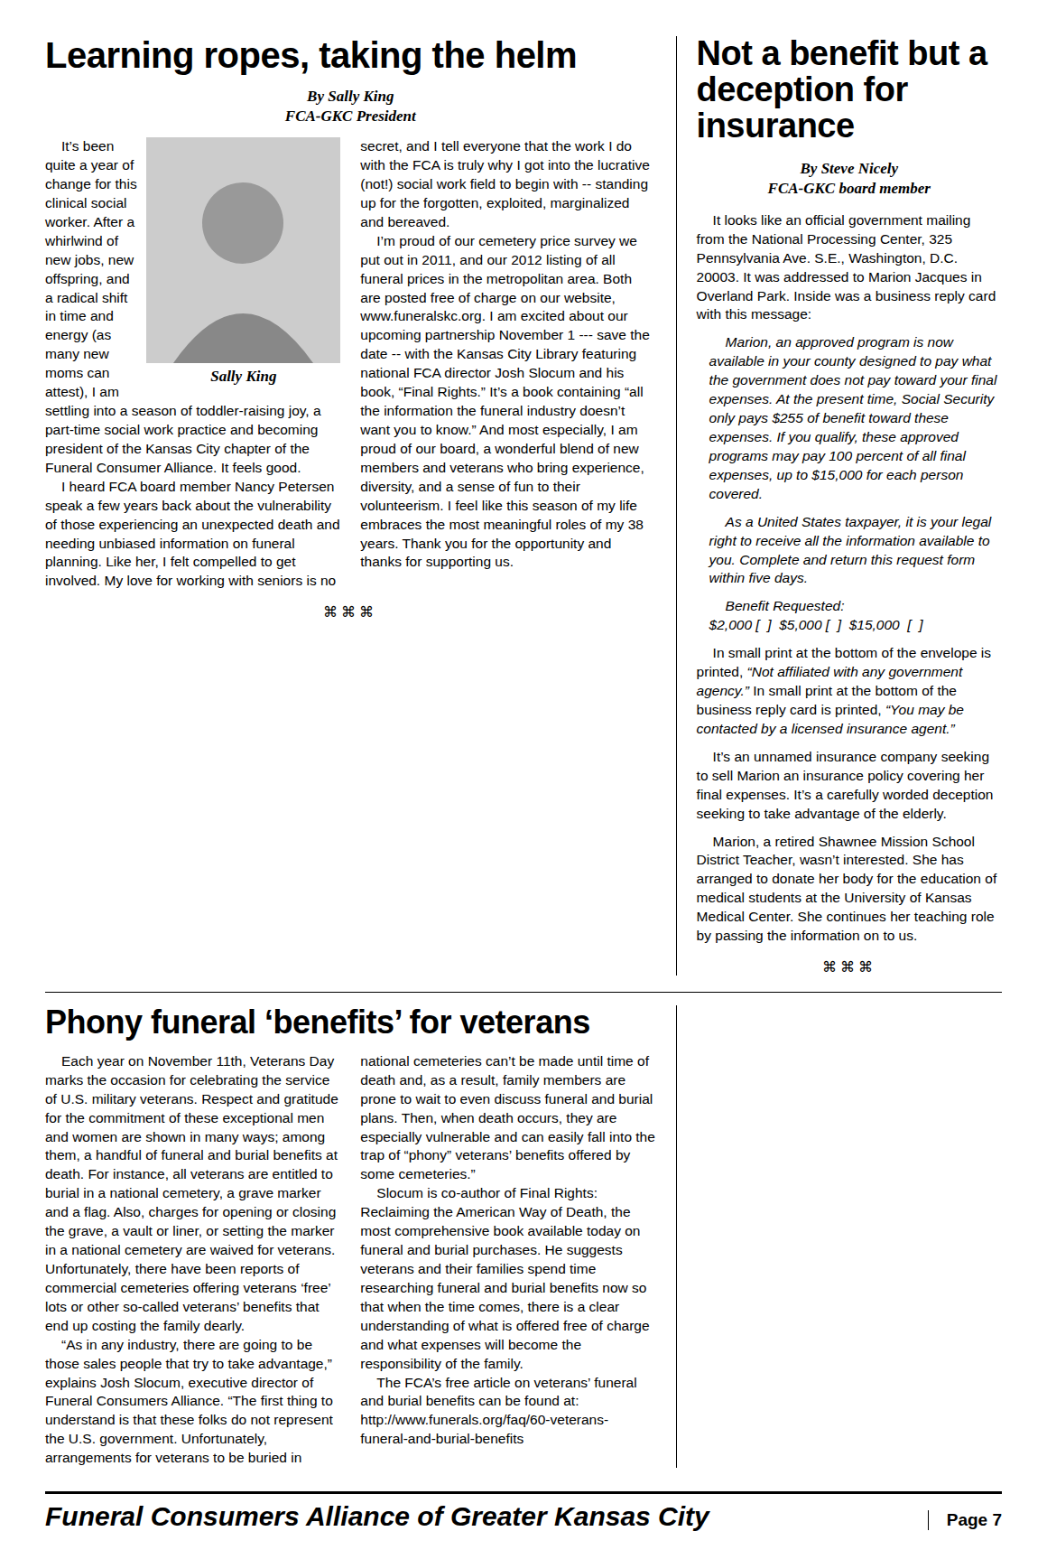Learning ropes, taking the helm
By Sally King
FCA-GKC President
Sally King
It’s been quite a year of change for this clinical social worker. After a whirlwind of new jobs, new offspring, and a radical shift in time and energy (as many new moms can attest), I am settling into a season of toddler-raising joy, a part-time social work practice and becoming president of the Kansas City chapter of the Funeral Consumer Alliance. It feels good.
I heard FCA board member Nancy Petersen speak a few years back about the vulnerability of those experiencing an unexpected death and needing unbiased information on funeral planning. Like her, I felt compelled to get involved. My love for working with seniors is no secret, and I tell everyone that the work I do with the FCA is truly why I got into the lucrative (not!) social work field to begin with -- standing up for the forgotten, exploited, marginalized and bereaved.
I’m proud of our cemetery price survey we put out in 2011, and our 2012 listing of all funeral prices in the metropolitan area. Both are posted free of charge on our website, www.funeralskc.org. I am excited about our upcoming partnership November 1 --- save the date -- with the Kansas City Library featuring national FCA director Josh Slocum and his book, “Final Rights.” It’s a book containing “all the information the funeral industry doesn’t want you to know.” And most especially, I am proud of our board, a wonderful blend of new members and veterans who bring experience, diversity, and a sense of fun to their volunteerism. I feel like this season of my life embraces the most meaningful roles of my 38 years. Thank you for the opportunity and thanks for supporting us.
⌘⌘⌘
Not a benefit but a deception for insurance
By Steve Nicely
FCA-GKC board member
It looks like an official government mailing from the National Processing Center, 325 Pennsylvania Ave. S.E., Washington, D.C. 20003. It was addressed to Marion Jacques in Overland Park. Inside was a business reply card with this message:
Marion, an approved program is now available in your county designed to pay what the government does not pay toward your final expenses. At the present time, Social Security only pays $255 of benefit toward these expenses. If you qualify, these approved programs may pay 100 percent of all final expenses, up to $15,000 for each person covered.
As a United States taxpayer, it is your legal right to receive all the information available to you. Complete and return this request form within five days.
Benefit Requested:
$2,000 [ ] $5,000 [ ] $15,000 [ ]
In small print at the bottom of the envelope is printed, “Not affiliated with any government agency.” In small print at the bottom of the business reply card is printed, “You may be contacted by a licensed insurance agent.”
It’s an unnamed insurance company seeking to sell Marion an insurance policy covering her final expenses. It’s a carefully worded deception seeking to take advantage of the elderly.
Marion, a retired Shawnee Mission School District Teacher, wasn’t interested. She has arranged to donate her body for the education of medical students at the University of Kansas Medical Center. She continues her teaching role by passing the information on to us.
⌘⌘⌘
Phony funeral ‘benefits’ for veterans
Each year on November 11th, Veterans Day marks the occasion for celebrating the service of U.S. military veterans. Respect and gratitude for the commitment of these exceptional men and women are shown in many ways; among them, a handful of funeral and burial benefits at death. For instance, all veterans are entitled to burial in a national cemetery, a grave marker and a flag. Also, charges for opening or closing the grave, a vault or liner, or setting the marker in a national cemetery are waived for veterans. Unfortunately, there have been reports of commercial cemeteries offering veterans ‘free’ lots or other so-called veterans’ benefits that end up costing the family dearly.
“As in any industry, there are going to be those sales people that try to take advantage,” explains Josh Slocum, executive director of Funeral Consumers Alliance. “The first thing to understand is that these folks do not represent the U.S. government. Unfortunately, arrangements for veterans to be buried in national cemeteries can’t be made until time of death and, as a result, family members are prone to wait to even discuss funeral and burial plans. Then, when death occurs, they are especially vulnerable and can easily fall into the trap of “phony” veterans’ benefits offered by some cemeteries.”
Slocum is co-author of Final Rights: Reclaiming the American Way of Death, the most comprehensive book available today on funeral and burial purchases. He suggests veterans and their families spend time researching funeral and burial benefits now so that when the time comes, there is a clear understanding of what is offered free of charge and what expenses will become the responsibility of the family.
The FCA’s free article on veterans’ funeral and burial benefits can be found at: http://www.funerals.org/faq/60-veterans-funeral-and-burial-benefits
Funeral Consumers Alliance of Greater Kansas City
Page 7